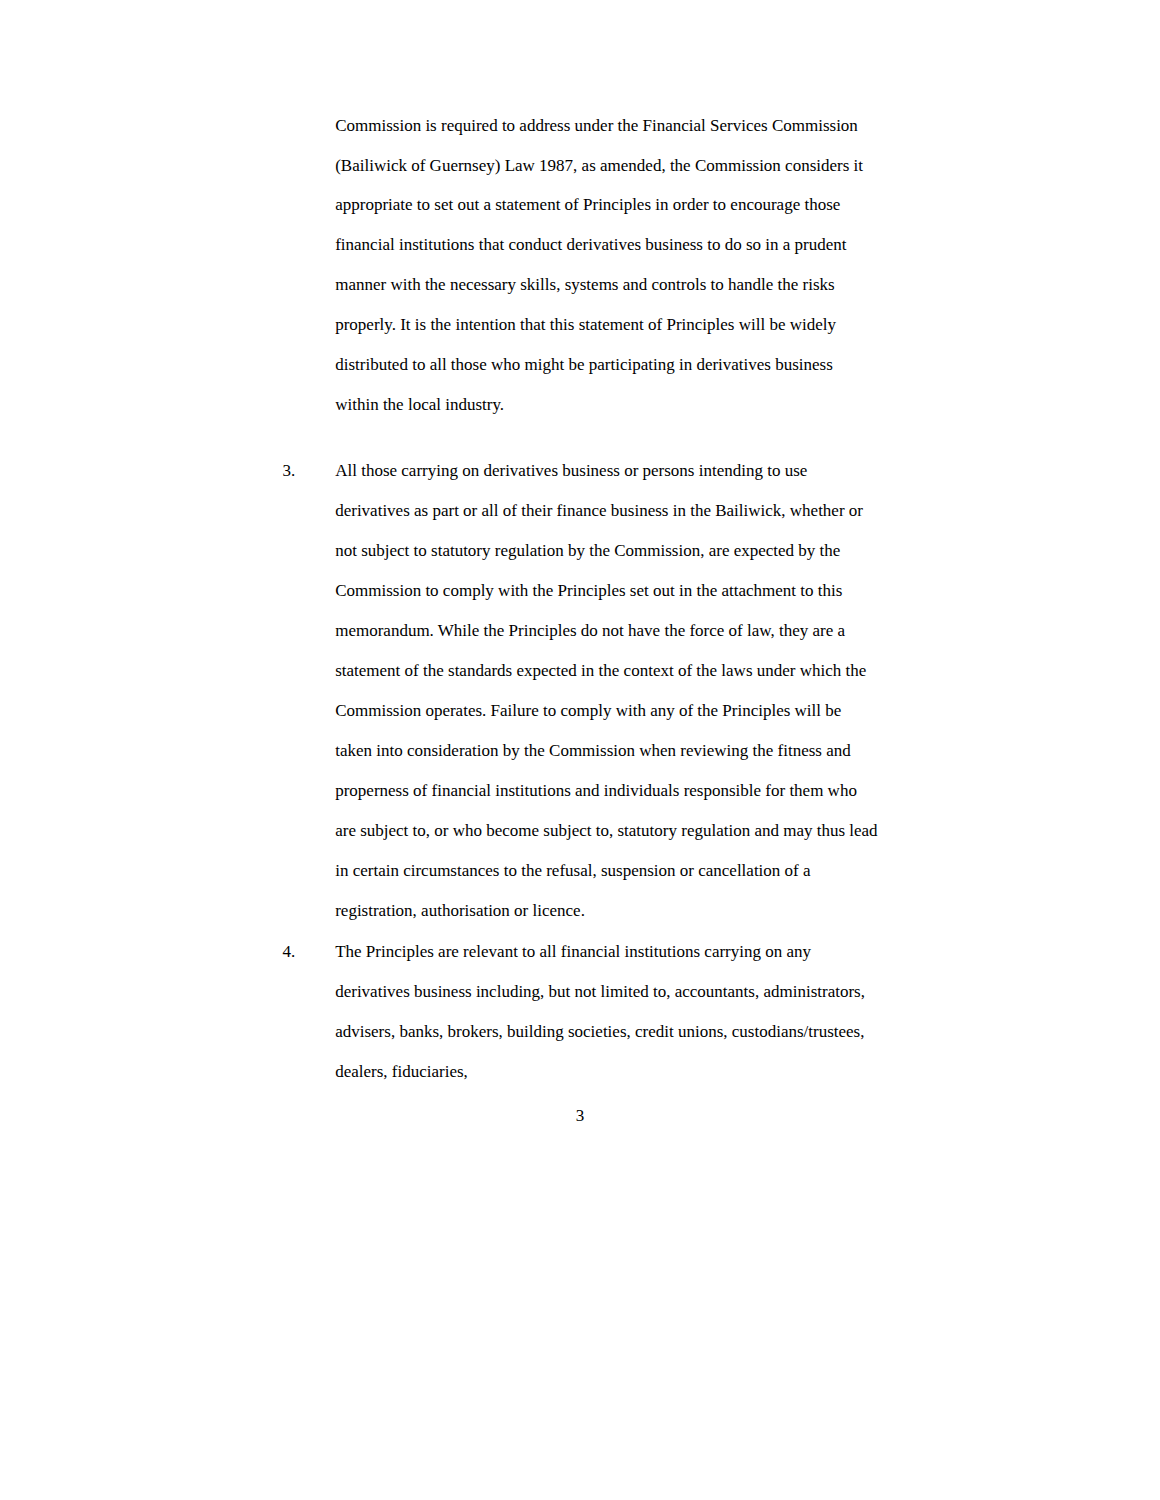Commission is required to address under the Financial Services Commission (Bailiwick of Guernsey) Law 1987, as amended, the Commission considers it appropriate to set out a statement of Principles in order to encourage those financial institutions that conduct derivatives business to do so in a prudent manner with the necessary skills, systems and controls to handle the risks properly. It is the intention that this statement of Principles will be widely distributed to all those who might be participating in derivatives business within the local industry.
3. All those carrying on derivatives business or persons intending to use derivatives as part or all of their finance business in the Bailiwick, whether or not subject to statutory regulation by the Commission, are expected by the Commission to comply with the Principles set out in the attachment to this memorandum. While the Principles do not have the force of law, they are a statement of the standards expected in the context of the laws under which the Commission operates. Failure to comply with any of the Principles will be taken into consideration by the Commission when reviewing the fitness and properness of financial institutions and individuals responsible for them who are subject to, or who become subject to, statutory regulation and may thus lead in certain circumstances to the refusal, suspension or cancellation of a registration, authorisation or licence.
4. The Principles are relevant to all financial institutions carrying on any derivatives business including, but not limited to, accountants, administrators, advisers, banks, brokers, building societies, credit unions, custodians/trustees, dealers, fiduciaries,
3